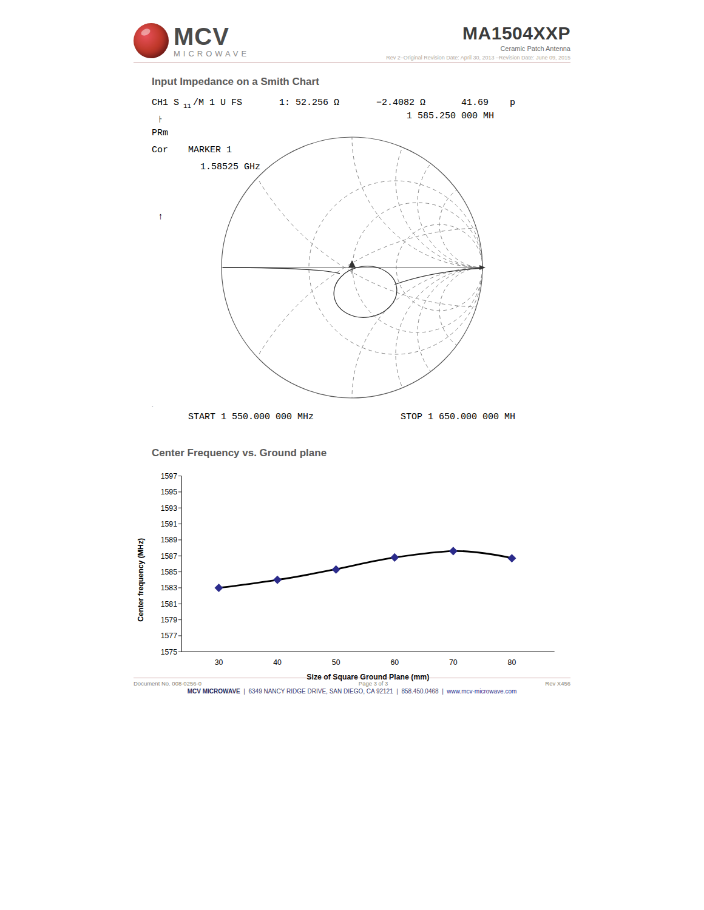MCV
MICROWAVE
MA1504XXP
Ceramic Patch Antenna
Rev 2–Original Revision Date: April 30, 2013 –Revision Date: June 09, 2015
Input Impedance on a Smith Chart
CH1 S 11 /M 1 U FS 1: 52.256 Ω −2.4082 Ω 41.69 p 1 585.250 000 MH ├ PRm Cor MARKER 1 1.58525 GHz ↑ START 1 550.000 000 MHz STOP 1 650.000 000 MH .
Center Frequency vs. Ground plane
Center frequency (MHz) 1597 1595 1593 1591 1589 1587 1585 1583 1581 1579 1577 1575 30 40 50 60 70 80 Size of Square Ground Plane (mm)
Document No. 008-0256-0 Page 3 of 3 Rev X456
MCV MICROWAVE | 6349 NANCY RIDGE DRIVE, SAN DIEGO, CA 92121 | 858.450.0468 | www.mcv-microwave.com